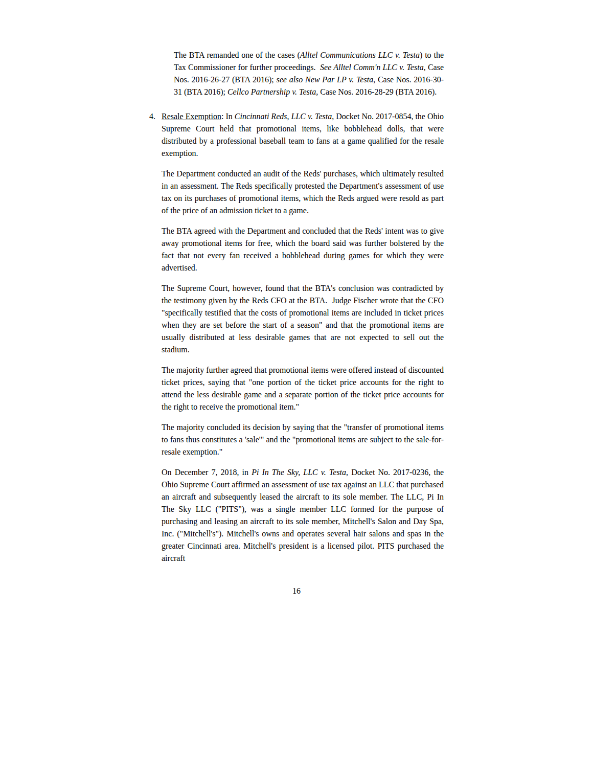The BTA remanded one of the cases (Alltel Communications LLC v. Testa) to the Tax Commissioner for further proceedings. See Alltel Comm'n LLC v. Testa, Case Nos. 2016-26-27 (BTA 2016); see also New Par LP v. Testa, Case Nos. 2016-30-31 (BTA 2016); Cellco Partnership v. Testa, Case Nos. 2016-28-29 (BTA 2016).
4.
Resale Exemption: In Cincinnati Reds, LLC v. Testa, Docket No. 2017-0854, the Ohio Supreme Court held that promotional items, like bobblehead dolls, that were distributed by a professional baseball team to fans at a game qualified for the resale exemption.
The Department conducted an audit of the Reds' purchases, which ultimately resulted in an assessment. The Reds specifically protested the Department's assessment of use tax on its purchases of promotional items, which the Reds argued were resold as part of the price of an admission ticket to a game.
The BTA agreed with the Department and concluded that the Reds' intent was to give away promotional items for free, which the board said was further bolstered by the fact that not every fan received a bobblehead during games for which they were advertised.
The Supreme Court, however, found that the BTA's conclusion was contradicted by the testimony given by the Reds CFO at the BTA. Judge Fischer wrote that the CFO "specifically testified that the costs of promotional items are included in ticket prices when they are set before the start of a season" and that the promotional items are usually distributed at less desirable games that are not expected to sell out the stadium.
The majority further agreed that promotional items were offered instead of discounted ticket prices, saying that "one portion of the ticket price accounts for the right to attend the less desirable game and a separate portion of the ticket price accounts for the right to receive the promotional item."
The majority concluded its decision by saying that the "transfer of promotional items to fans thus constitutes a 'sale'" and the "promotional items are subject to the sale-for-resale exemption."
On December 7, 2018, in Pi In The Sky, LLC v. Testa, Docket No. 2017-0236, the Ohio Supreme Court affirmed an assessment of use tax against an LLC that purchased an aircraft and subsequently leased the aircraft to its sole member. The LLC, Pi In The Sky LLC ("PITS"), was a single member LLC formed for the purpose of purchasing and leasing an aircraft to its sole member, Mitchell's Salon and Day Spa, Inc. ("Mitchell's"). Mitchell's owns and operates several hair salons and spas in the greater Cincinnati area. Mitchell's president is a licensed pilot. PITS purchased the aircraft
16